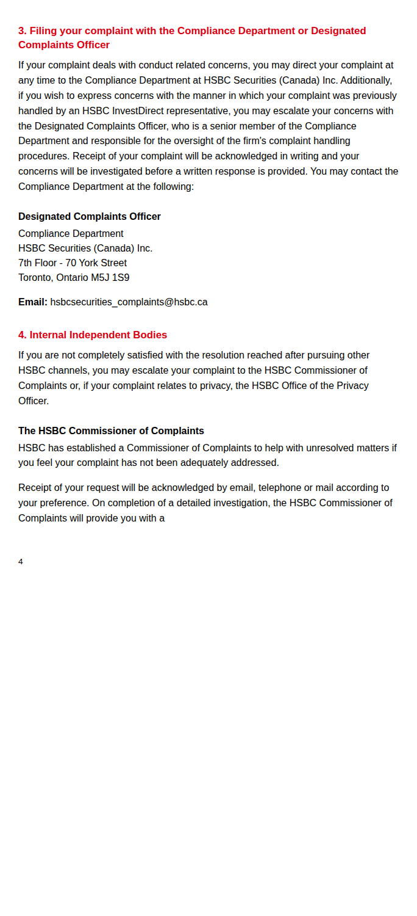3. Filing your complaint with the Compliance Department or Designated Complaints Officer
If your complaint deals with conduct related concerns, you may direct your complaint at any time to the Compliance Department at HSBC Securities (Canada) Inc. Additionally, if you wish to express concerns with the manner in which your complaint was previously handled by an HSBC InvestDirect representative, you may escalate your concerns with the Designated Complaints Officer, who is a senior member of the Compliance Department and responsible for the oversight of the firm's complaint handling procedures. Receipt of your complaint will be acknowledged in writing and your concerns will be investigated before a written response is provided. You may contact the Compliance Department at the following:
Designated Complaints Officer
Compliance Department HSBC Securities (Canada) Inc. 7th Floor - 70 York Street Toronto, Ontario M5J 1S9
Email: hsbcsecurities_complaints@hsbc.ca
4. Internal Independent Bodies
If you are not completely satisfied with the resolution reached after pursuing other HSBC channels, you may escalate your complaint to the HSBC Commissioner of Complaints or, if your complaint relates to privacy, the HSBC Office of the Privacy Officer.
The HSBC Commissioner of Complaints
HSBC has established a Commissioner of Complaints to help with unresolved matters if you feel your complaint has not been adequately addressed.
Receipt of your request will be acknowledged by email, telephone or mail according to your preference. On completion of a detailed investigation, the HSBC Commissioner of Complaints will provide you with a
4